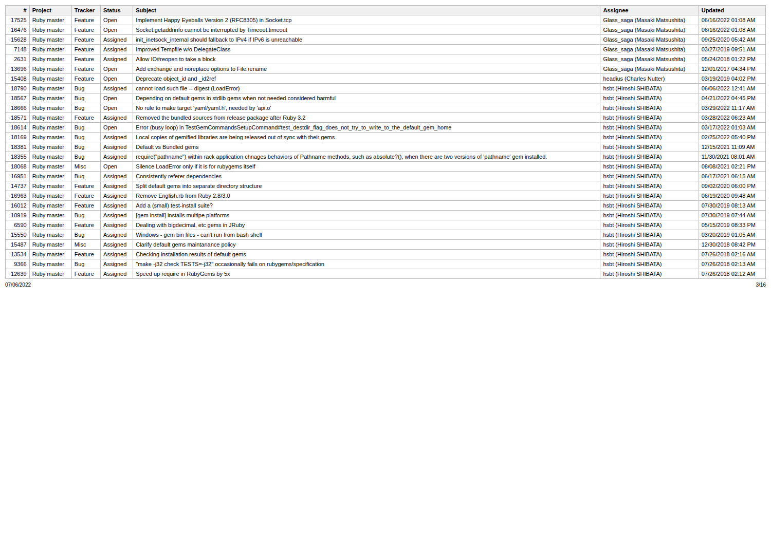| # | Project | Tracker | Status | Subject | Assignee | Updated |
| --- | --- | --- | --- | --- | --- | --- |
| 17525 | Ruby master | Feature | Open | Implement Happy Eyeballs Version 2 (RFC8305) in Socket.tcp | Glass_saga (Masaki Matsushita) | 06/16/2022 01:08 AM |
| 16476 | Ruby master | Feature | Open | Socket.getaddrinfo cannot be interrupted by Timeout.timeout | Glass_saga (Masaki Matsushita) | 06/16/2022 01:08 AM |
| 15628 | Ruby master | Feature | Assigned | init_inetsock_internal should fallback to IPv4 if IPv6 is unreachable | Glass_saga (Masaki Matsushita) | 09/25/2020 05:42 AM |
| 7148 | Ruby master | Feature | Assigned | Improved Tempfile w/o DelegateClass | Glass_saga (Masaki Matsushita) | 03/27/2019 09:51 AM |
| 2631 | Ruby master | Feature | Assigned | Allow IO#reopen to take a block | Glass_saga (Masaki Matsushita) | 05/24/2018 01:22 PM |
| 13696 | Ruby master | Feature | Open | Add exchange and noreplace options to File.rename | Glass_saga (Masaki Matsushita) | 12/01/2017 04:34 PM |
| 15408 | Ruby master | Feature | Open | Deprecate object_id and _id2ref | headius (Charles Nutter) | 03/19/2019 04:02 PM |
| 18790 | Ruby master | Bug | Assigned | cannot load such file -- digest (LoadError) | hsbt (Hiroshi SHIBATA) | 06/06/2022 12:41 AM |
| 18567 | Ruby master | Bug | Open | Depending on default gems in stdlib gems when not needed considered harmful | hsbt (Hiroshi SHIBATA) | 04/21/2022 04:45 PM |
| 18666 | Ruby master | Bug | Open | No rule to make target 'yaml/yaml.h', needed by 'api.o' | hsbt (Hiroshi SHIBATA) | 03/29/2022 11:17 AM |
| 18571 | Ruby master | Feature | Assigned | Removed the bundled sources from release package after Ruby 3.2 | hsbt (Hiroshi SHIBATA) | 03/28/2022 06:23 AM |
| 18614 | Ruby master | Bug | Open | Error (busy loop) in TestGemCommandsSetupCommand#test_destdir_flag_does_not_try_to_write_to_the_default_gem_home | hsbt (Hiroshi SHIBATA) | 03/17/2022 01:03 AM |
| 18169 | Ruby master | Bug | Assigned | Local copies of gemified libraries are being released out of sync with their gems | hsbt (Hiroshi SHIBATA) | 02/25/2022 05:40 PM |
| 18381 | Ruby master | Bug | Assigned | Default vs Bundled gems | hsbt (Hiroshi SHIBATA) | 12/15/2021 11:09 AM |
| 18355 | Ruby master | Bug | Assigned | require("pathname") within rack application chnages behaviors of Pathname methods, such as absolute?(), when there are two versions of 'pathname' gem installed. | hsbt (Hiroshi SHIBATA) | 11/30/2021 08:01 AM |
| 18068 | Ruby master | Misc | Open | Silence LoadError only if it is for rubygems itself | hsbt (Hiroshi SHIBATA) | 08/08/2021 02:21 PM |
| 16951 | Ruby master | Bug | Assigned | Consistently referer dependencies | hsbt (Hiroshi SHIBATA) | 06/17/2021 06:15 AM |
| 14737 | Ruby master | Feature | Assigned | Split default gems into separate directory structure | hsbt (Hiroshi SHIBATA) | 09/02/2020 06:00 PM |
| 16963 | Ruby master | Feature | Assigned | Remove English.rb from Ruby 2.8/3.0 | hsbt (Hiroshi SHIBATA) | 06/19/2020 09:48 AM |
| 16012 | Ruby master | Feature | Assigned | Add a (small) test-install suite? | hsbt (Hiroshi SHIBATA) | 07/30/2019 08:13 AM |
| 10919 | Ruby master | Bug | Assigned | [gem install] installs multipe platforms | hsbt (Hiroshi SHIBATA) | 07/30/2019 07:44 AM |
| 6590 | Ruby master | Feature | Assigned | Dealing with bigdecimal, etc gems in JRuby | hsbt (Hiroshi SHIBATA) | 05/15/2019 08:33 PM |
| 15550 | Ruby master | Bug | Assigned | Windows - gem bin files - can't run from bash shell | hsbt (Hiroshi SHIBATA) | 03/20/2019 01:05 AM |
| 15487 | Ruby master | Misc | Assigned | Clarify default gems maintanance policy | hsbt (Hiroshi SHIBATA) | 12/30/2018 08:42 PM |
| 13534 | Ruby master | Feature | Assigned | Checking installation results of default gems | hsbt (Hiroshi SHIBATA) | 07/26/2018 02:16 AM |
| 9366 | Ruby master | Bug | Assigned | "make -j32 check TESTS=-j32" occasionally fails on rubygems/specification | hsbt (Hiroshi SHIBATA) | 07/26/2018 02:13 AM |
| 12639 | Ruby master | Feature | Assigned | Speed up require in RubyGems by 5x | hsbt (Hiroshi SHIBATA) | 07/26/2018 02:12 AM |
07/06/2022 3/16